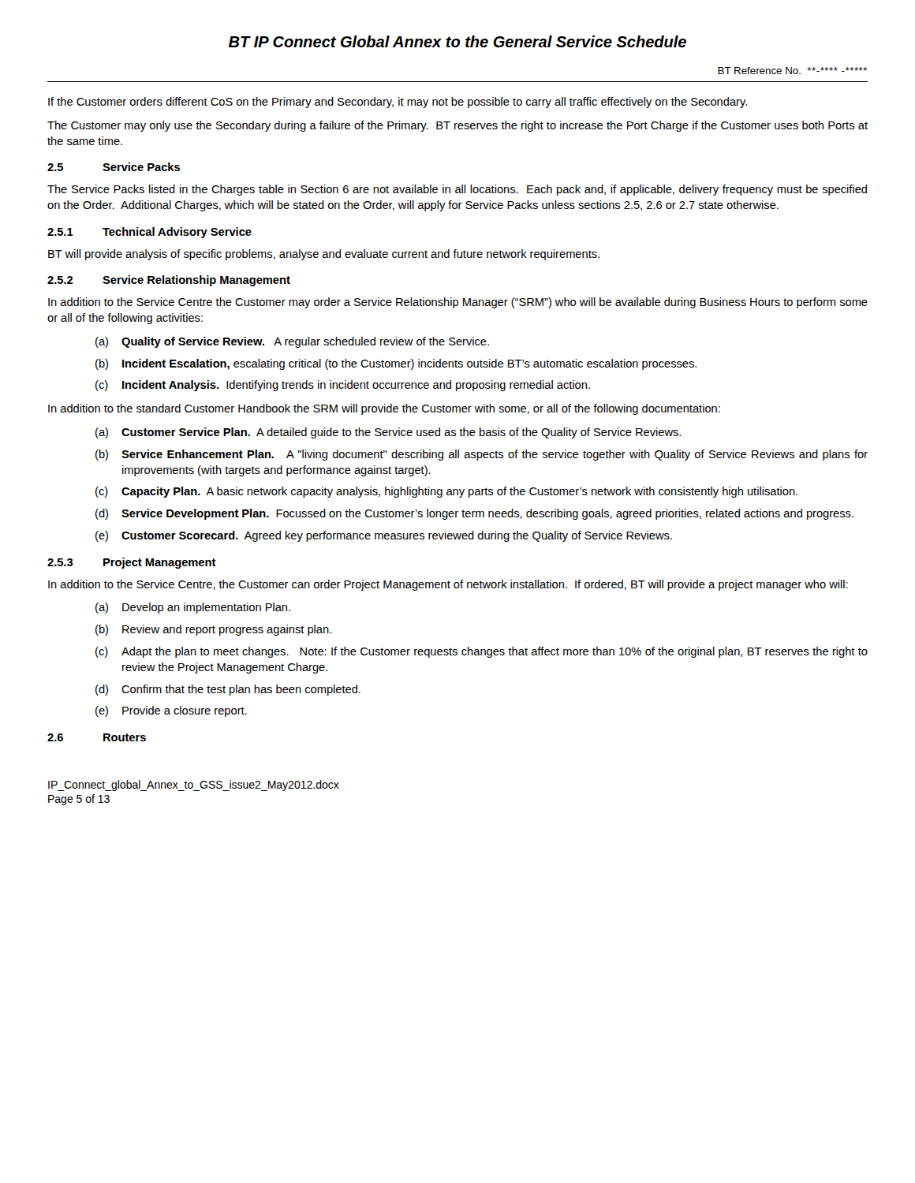BT IP Connect Global Annex to the General Service Schedule
BT Reference No. **-**** -*****
If the Customer orders different CoS on the Primary and Secondary, it may not be possible to carry all traffic effectively on the Secondary.
The Customer may only use the Secondary during a failure of the Primary. BT reserves the right to increase the Port Charge if the Customer uses both Ports at the same time.
2.5 Service Packs
The Service Packs listed in the Charges table in Section 6 are not available in all locations. Each pack and, if applicable, delivery frequency must be specified on the Order. Additional Charges, which will be stated on the Order, will apply for Service Packs unless sections 2.5, 2.6 or 2.7 state otherwise.
2.5.1 Technical Advisory Service
BT will provide analysis of specific problems, analyse and evaluate current and future network requirements.
2.5.2 Service Relationship Management
In addition to the Service Centre the Customer may order a Service Relationship Manager (“SRM”) who will be available during Business Hours to perform some or all of the following activities:
Quality of Service Review. A regular scheduled review of the Service.
Incident Escalation, escalating critical (to the Customer) incidents outside BT’s automatic escalation processes.
Incident Analysis. Identifying trends in incident occurrence and proposing remedial action.
In addition to the standard Customer Handbook the SRM will provide the Customer with some, or all of the following documentation:
Customer Service Plan. A detailed guide to the Service used as the basis of the Quality of Service Reviews.
Service Enhancement Plan. A "living document" describing all aspects of the service together with Quality of Service Reviews and plans for improvements (with targets and performance against target).
Capacity Plan. A basic network capacity analysis, highlighting any parts of the Customer’s network with consistently high utilisation.
Service Development Plan. Focussed on the Customer’s longer term needs, describing goals, agreed priorities, related actions and progress.
Customer Scorecard. Agreed key performance measures reviewed during the Quality of Service Reviews.
2.5.3 Project Management
In addition to the Service Centre, the Customer can order Project Management of network installation. If ordered, BT will provide a project manager who will:
Develop an implementation Plan.
Review and report progress against plan.
Adapt the plan to meet changes. Note: If the Customer requests changes that affect more than 10% of the original plan, BT reserves the right to review the Project Management Charge.
Confirm that the test plan has been completed.
Provide a closure report.
2.6 Routers
IP_Connect_global_Annex_to_GSS_issue2_May2012.docx
Page 5 of 13